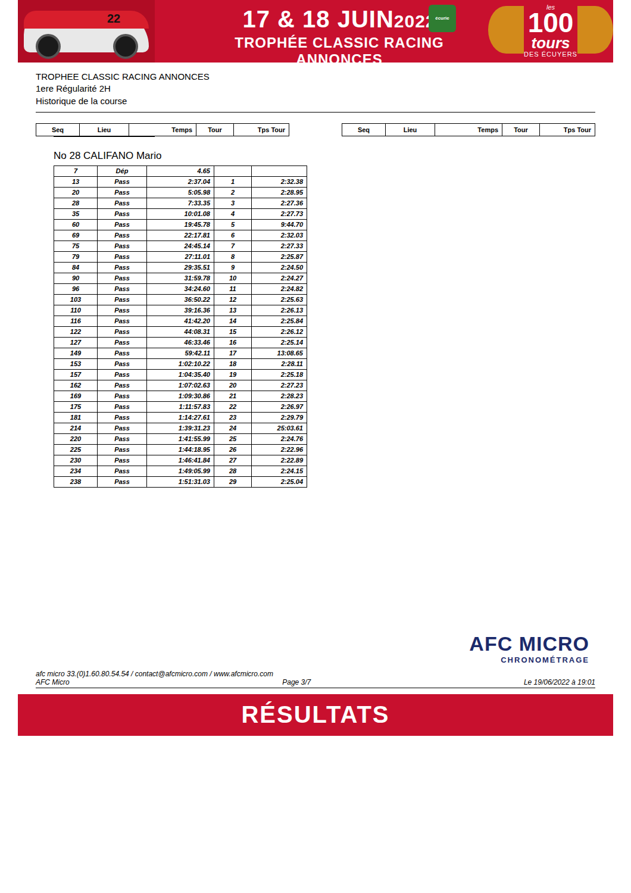22
17 & 18 JUIN2022
TROPHÉE CLASSIC RACING ANNONCES
écurie
les
100
tours
DES ÉCUYERS
TROPHEE CLASSIC RACING ANNONCES 1ere Régularité 2H Historique de la course
| Seq | Lieu | Temps | Tour | Tps Tour |
| Seq | Lieu | Temps | Tour | Tps Tour |
No 28 CALIFANO Mario
| 7 | Dép | 4.65 | | |
| 13 | Pass | 2:37.04 | 1 | 2:32.38 |
| 20 | Pass | 5:05.98 | 2 | 2:28.95 |
| 28 | Pass | 7:33.35 | 3 | 2:27.36 |
| 35 | Pass | 10:01.08 | 4 | 2:27.73 |
| 60 | Pass | 19:45.78 | 5 | 9:44.70 |
| 69 | Pass | 22:17.81 | 6 | 2:32.03 |
| 75 | Pass | 24:45.14 | 7 | 2:27.33 |
| 79 | Pass | 27:11.01 | 8 | 2:25.87 |
| 84 | Pass | 29:35.51 | 9 | 2:24.50 |
| 90 | Pass | 31:59.78 | 10 | 2:24.27 |
| 96 | Pass | 34:24.60 | 11 | 2:24.82 |
| 103 | Pass | 36:50.22 | 12 | 2:25.63 |
| 110 | Pass | 39:16.36 | 13 | 2:26.13 |
| 116 | Pass | 41:42.20 | 14 | 2:25.84 |
| 122 | Pass | 44:08.31 | 15 | 2:26.12 |
| 127 | Pass | 46:33.46 | 16 | 2:25.14 |
| 149 | Pass | 59:42.11 | 17 | 13:08.65 |
| 153 | Pass | 1:02:10.22 | 18 | 2:28.11 |
| 157 | Pass | 1:04:35.40 | 19 | 2:25.18 |
| 162 | Pass | 1:07:02.63 | 20 | 2:27.23 |
| 169 | Pass | 1:09:30.86 | 21 | 2:28.23 |
| 175 | Pass | 1:11:57.83 | 22 | 2:26.97 |
| 181 | Pass | 1:14:27.61 | 23 | 2:29.79 |
| 214 | Pass | 1:39:31.23 | 24 | 25:03.61 |
| 220 | Pass | 1:41:55.99 | 25 | 2:24.76 |
| 225 | Pass | 1:44:18.95 | 26 | 2:22.96 |
| 230 | Pass | 1:46:41.84 | 27 | 2:22.89 |
| 234 | Pass | 1:49:05.99 | 28 | 2:24.15 |
| 238 | Pass | 1:51:31.03 | 29 | 2:25.04 |
AFC MICRO
CHRONOMÉTRAGE
afc micro 33.(0)1.60.80.54.54 / contact@afcmicro.com / www.afcmicro.com
AFC Micro Page 3/7 Le 19/06/2022 à 19:01
RÉSULTATS